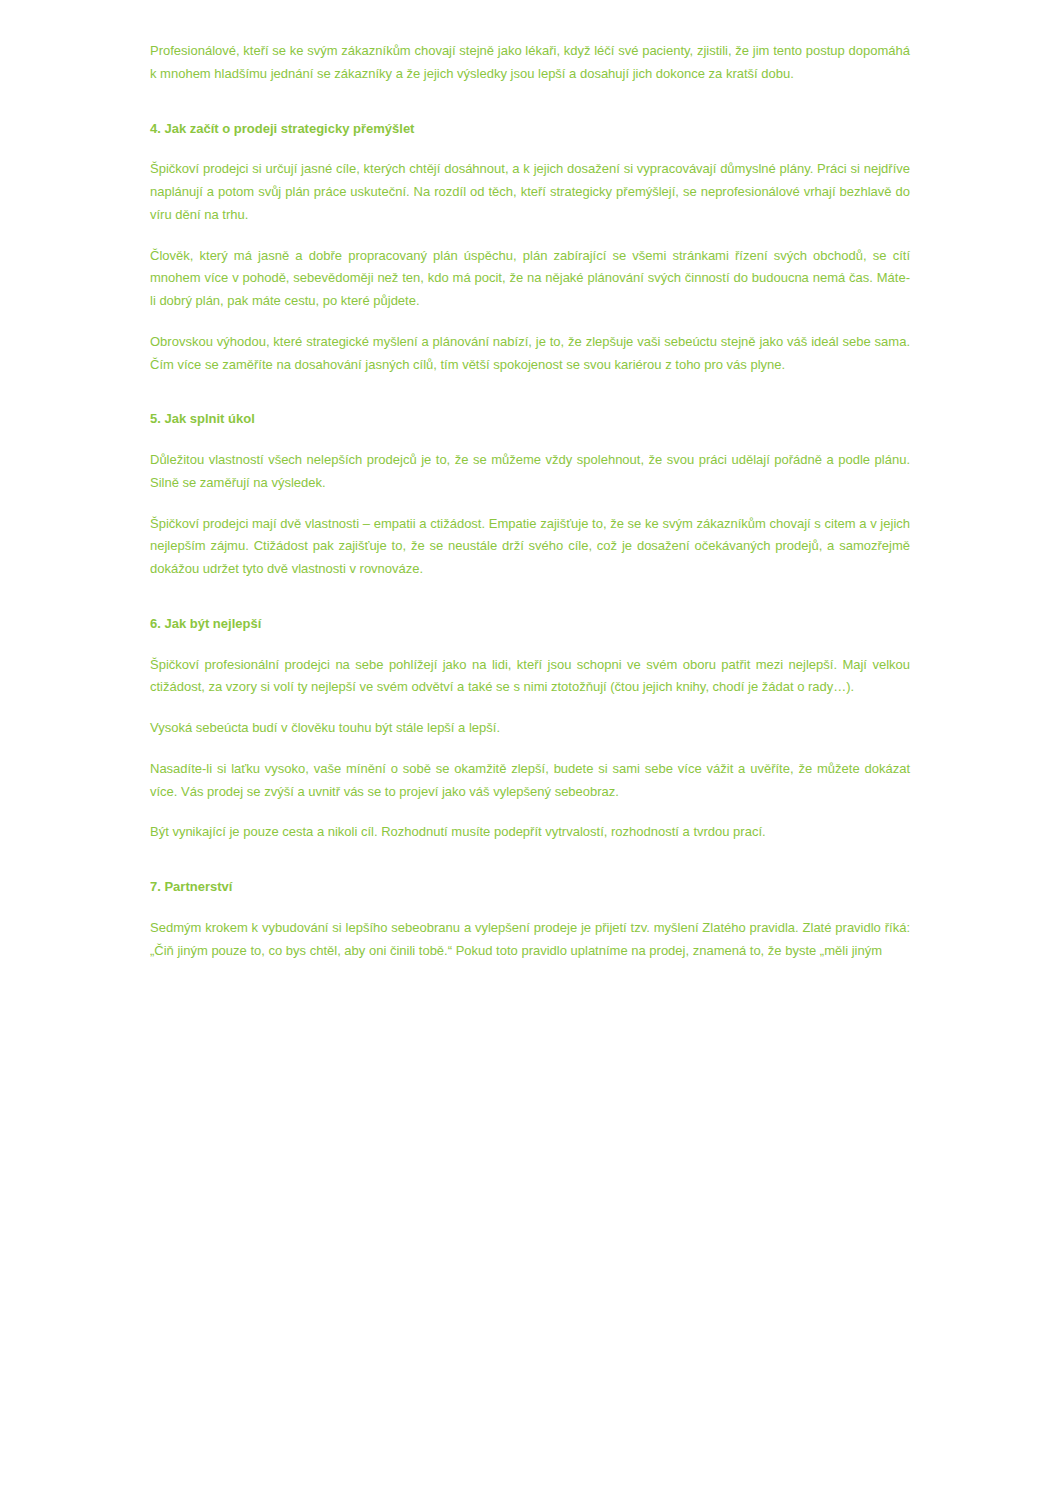Profesionálové, kteří se ke svým zákazníkům chovají stejně jako lékaři, když léčí své pacienty, zjistili, že jim tento postup dopomáhá k mnohem hladšímu jednání se zákazníky a že jejich výsledky jsou lepší a dosahují jich dokonce za kratší dobu.
4. Jak začít o prodeji strategicky přemýšlet
Špičkoví prodejci si určují jasné cíle, kterých chtějí dosáhnout, a k jejich dosažení si vypracovávají důmyslné plány. Práci si nejdříve naplánují a potom svůj plán práce uskuteční. Na rozdíl od těch, kteří strategicky přemýšlejí, se neprofesionálové vrhají bezhlavě do víru dění na trhu.
Člověk, který má jasně a dobře propracovaný plán úspěchu, plán zabírající se všemi stránkami řízení svých obchodů, se cítí mnohem více v pohodě, sebevědoměji než ten, kdo má pocit, že na nějaké plánování svých činností do budoucna nemá čas. Máte-li dobrý plán, pak máte cestu, po které půjdete.
Obrovskou výhodou, které strategické myšlení a plánování nabízí, je to, že zlepšuje vaši sebeúctu stejně jako váš ideál sebe sama. Čím více se zaměříte na dosahování jasných cílů, tím větší spokojenost se svou kariérou z toho pro vás plyne.
5. Jak splnit úkol
Důležitou vlastností všech nelepších prodejců je to, že se můžeme vždy spolehnout, že svou práci udělají pořádně a podle plánu. Silně se zaměřují na výsledek.
Špičkoví prodejci mají dvě vlastnosti – empatii a ctižádost. Empatie zajišťuje to, že se ke svým zákazníkům chovají s citem a v jejich nejlepším zájmu. Ctižádost pak zajišťuje to, že se neustále drží svého cíle, což je dosažení očekávaných prodejů, a samozřejmě dokážou udržet tyto dvě vlastnosti v rovnováze.
6. Jak být nejlepší
Špičkoví profesionální prodejci na sebe pohlížejí jako na lidi, kteří jsou schopni ve svém oboru patřit mezi nejlepší. Mají velkou ctižádost, za vzory si volí ty nejlepší ve svém odvětví a také se s nimi ztotožňují (čtou jejich knihy, chodí je žádat o rady…).
Vysoká sebeúcta budí v člověku touhu být stále lepší a lepší.
Nasadíte-li si laťku vysoko, vaše mínění o sobě se okamžitě zlepší, budete si sami sebe více vážit a uvěříte, že můžete dokázat více. Vás prodej se zvýší a uvnitř vás se to projeví jako váš vylepšený sebeobraz.
Být vynikající je pouze cesta a nikoli cíl. Rozhodnutí musíte podepřít vytrvalostí, rozhodností a tvrdou prací.
7. Partnerství
Sedmým krokem k vybudování si lepšího sebeobranu a vylepšení prodeje je přijetí tzv. myšlení Zlatého pravidla. Zlaté pravidlo říká: „Čiň jiným pouze to, co bys chtěl, aby oni činili tobě.“ Pokud toto pravidlo uplatníme na prodej, znamená to, že byste „měli jiným